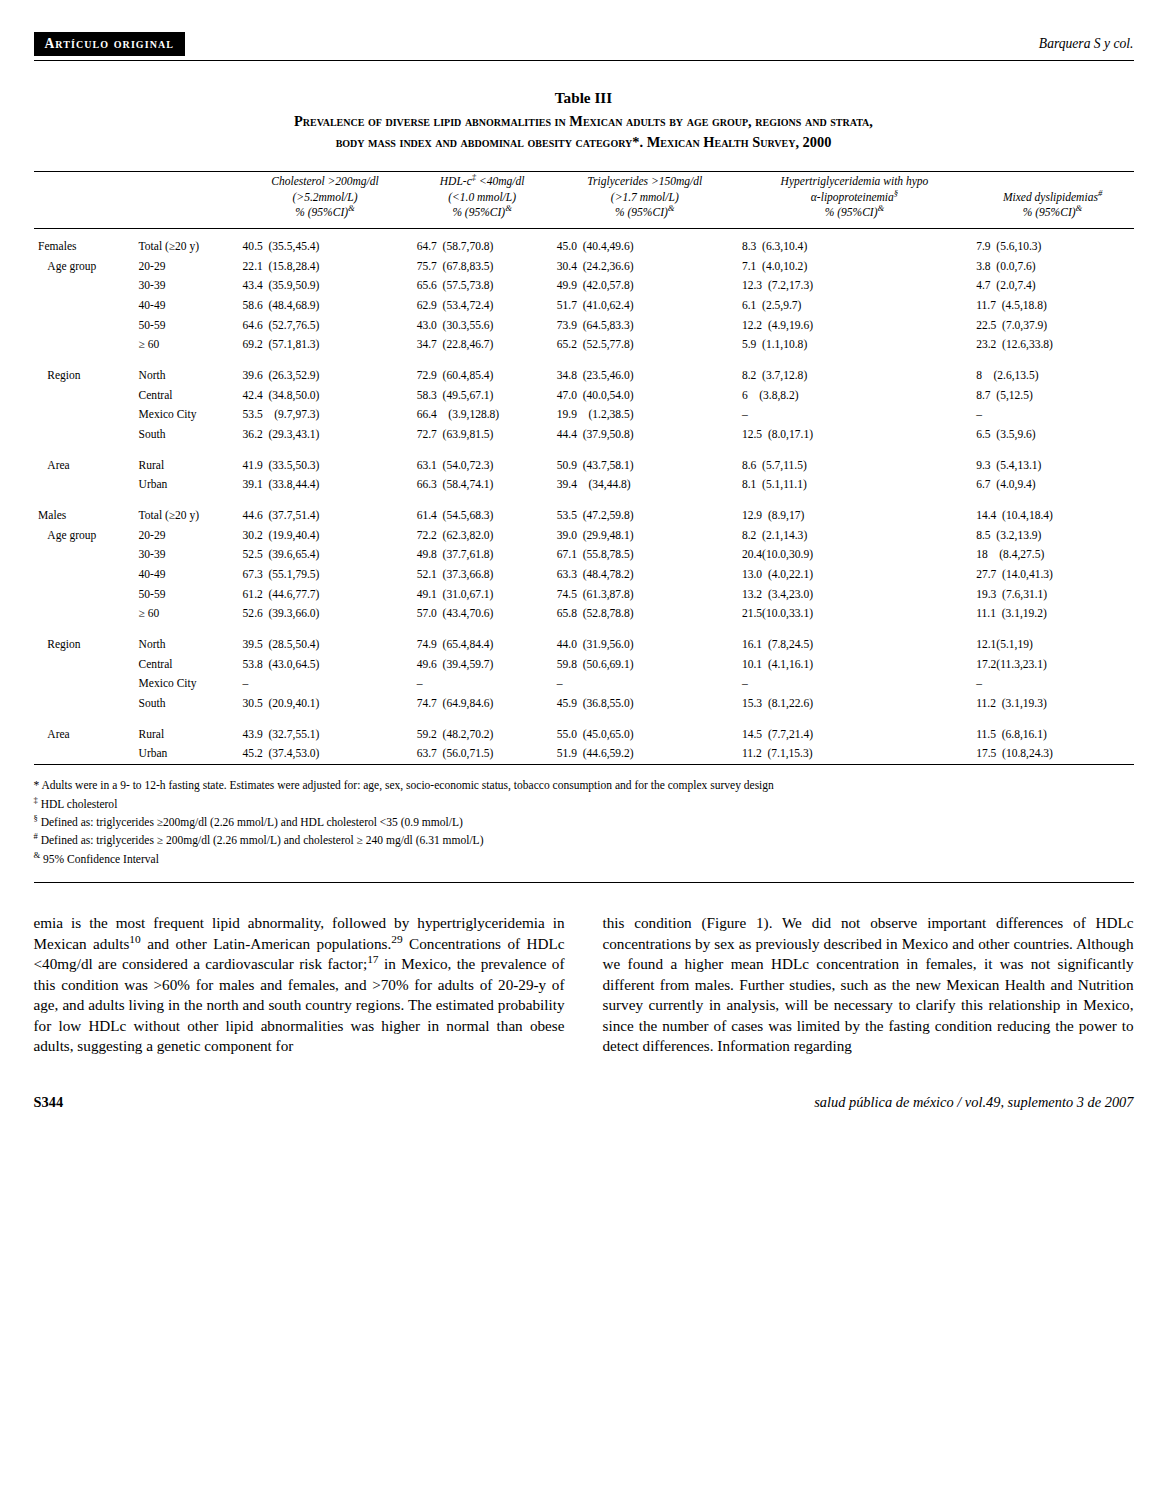Artículo original
Barquera S y col.
Table III
Prevalence of diverse lipid abnormalities in Mexican adults by age group, regions and strata,
body mass index and abdominal obesity category*. Mexican Health Survey, 2000
| | Cholesterol >200mg/dl (>5.2mmol/L) % (95%CI) & | HDL-c ‡ <40mg/dl (<1.0 mmol/L) % (95%CI) & | Triglycerides >150mg/dl (>1.7 mmol/L) % (95%CI) & | Hypertriglyceridemia with hypo α-lipoproteinemia § % (95%CI) & | Mixed dyslipidemias # % (95%CI) & |
| --- | --- | --- | --- | --- | --- |
| Females | Total (≥20 y) | 40.5 (35.5,45.4) | 64.7 (58.7,70.8) | 45.0 (40.4,49.6) | 8.3 (6.3,10.4) | 7.9 (5.6,10.3) |
| Age group | 20-29 | 22.1 (15.8,28.4) | 75.7 (67.8,83.5) | 30.4 (24.2,36.6) | 7.1 (4.0,10.2) | 3.8 (0.0,7.6) |
| | 30-39 | 43.4 (35.9,50.9) | 65.6 (57.5,73.8) | 49.9 (42.0,57.8) | 12.3 (7.2,17.3) | 4.7 (2.0,7.4) |
| | 40-49 | 58.6 (48.4,68.9) | 62.9 (53.4,72.4) | 51.7 (41.0,62.4) | 6.1 (2.5,9.7) | 11.7 (4.5,18.8) |
| | 50-59 | 64.6 (52.7,76.5) | 43.0 (30.3,55.6) | 73.9 (64.5,83.3) | 12.2 (4.9,19.6) | 22.5 (7.0,37.9) |
| | ≥ 60 | 69.2 (57.1,81.3) | 34.7 (22.8,46.7) | 65.2 (52.5,77.8) | 5.9 (1.1,10.8) | 23.2 (12.6,33.8) |
| Region | North | 39.6 (26.3,52.9) | 72.9 (60.4,85.4) | 34.8 (23.5,46.0) | 8.2 (3.7,12.8) | 8 (2.6,13.5) |
| | Central | 42.4 (34.8,50.0) | 58.3 (49.5,67.1) | 47.0 (40.0,54.0) | 6 (3.8,8.2) | 8.7 (5,12.5) |
| | Mexico City | 53.5 (9.7,97.3) | 66.4 (3.9,128.8) | 19.9 (1.2,38.5) | – | – |
| | South | 36.2 (29.3,43.1) | 72.7 (63.9,81.5) | 44.4 (37.9,50.8) | 12.5 (8.0,17.1) | 6.5 (3.5,9.6) |
| Area | Rural | 41.9 (33.5,50.3) | 63.1 (54.0,72.3) | 50.9 (43.7,58.1) | 8.6 (5.7,11.5) | 9.3 (5.4,13.1) |
| | Urban | 39.1 (33.8,44.4) | 66.3 (58.4,74.1) | 39.4 (34,44.8) | 8.1 (5.1,11.1) | 6.7 (4.0,9.4) |
| Males | Total (≥20 y) | 44.6 (37.7,51.4) | 61.4 (54.5,68.3) | 53.5 (47.2,59.8) | 12.9 (8.9,17) | 14.4 (10.4,18.4) |
| Age group | 20-29 | 30.2 (19.9,40.4) | 72.2 (62.3,82.0) | 39.0 (29.9,48.1) | 8.2 (2.1,14.3) | 8.5 (3.2,13.9) |
| | 30-39 | 52.5 (39.6,65.4) | 49.8 (37.7,61.8) | 67.1 (55.8,78.5) | 20.4(10.0,30.9) | 18 (8.4,27.5) |
| | 40-49 | 67.3 (55.1,79.5) | 52.1 (37.3,66.8) | 63.3 (48.4,78.2) | 13.0 (4.0,22.1) | 27.7 (14.0,41.3) |
| | 50-59 | 61.2 (44.6,77.7) | 49.1 (31.0,67.1) | 74.5 (61.3,87.8) | 13.2 (3.4,23.0) | 19.3 (7.6,31.1) |
| | ≥ 60 | 52.6 (39.3,66.0) | 57.0 (43.4,70.6) | 65.8 (52.8,78.8) | 21.5(10.0,33.1) | 11.1 (3.1,19.2) |
| Region | North | 39.5 (28.5,50.4) | 74.9 (65.4,84.4) | 44.0 (31.9,56.0) | 16.1 (7.8,24.5) | 12.1(5.1,19) |
| | Central | 53.8 (43.0,64.5) | 49.6 (39.4,59.7) | 59.8 (50.6,69.1) | 10.1 (4.1,16.1) | 17.2(11.3,23.1) |
| | Mexico City | – | – | – | – | – |
| | South | 30.5 (20.9,40.1) | 74.7 (64.9,84.6) | 45.9 (36.8,55.0) | 15.3 (8.1,22.6) | 11.2 (3.1,19.3) |
| Area | Rural | 43.9 (32.7,55.1) | 59.2 (48.2,70.2) | 55.0 (45.0,65.0) | 14.5 (7.7,21.4) | 11.5 (6.8,16.1) |
| | Urban | 45.2 (37.4,53.0) | 63.7 (56.0,71.5) | 51.9 (44.6,59.2) | 11.2 (7.1,15.3) | 17.5 (10.8,24.3) |
* Adults were in a 9- to 12-h fasting state. Estimates were adjusted for: age, sex, socio-economic status, tobacco consumption and for the complex survey design
‡ HDL cholesterol
§ Defined as: triglycerides ≥200mg/dl (2.26 mmol/L) and HDL cholesterol <35 (0.9 mmol/L)
# Defined as: triglycerides ≥ 200mg/dl (2.26 mmol/L) and cholesterol ≥ 240 mg/dl (6.31 mmol/L)
& 95% Confidence Interval
emia is the most frequent lipid abnormality, followed by hypertriglyceridemia in Mexican adults10 and other Latin-American populations.29 Concentrations of HDLc <40mg/dl are considered a cardiovascular risk factor;17 in Mexico, the prevalence of this condition was >60% for males and females, and >70% for adults of 20-29-y of age, and adults living in the north and south country regions. The estimated probability for low HDLc without other lipid abnormalities was higher in normal than obese adults, suggesting a genetic component for
this condition (Figure 1). We did not observe important differences of HDLc concentrations by sex as previously described in Mexico and other countries. Although we found a higher mean HDLc concentration in females, it was not significantly different from males. Further studies, such as the new Mexican Health and Nutrition survey currently in analysis, will be necessary to clarify this relationship in Mexico, since the number of cases was limited by the fasting condition reducing the power to detect differences. Information regarding
S344
salud pública de méxico / vol.49, suplemento 3 de 2007